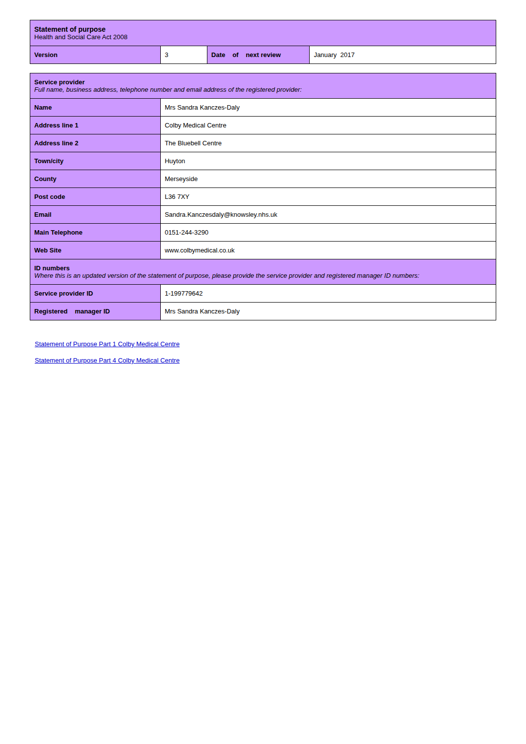| Statement of purpose Health and Social Care Act 2008 |
| Version | 3 | Date of next review | January 2017 |
| Service provider Full name, business address, telephone number and email address of the registered provider: |
| Name | Mrs Sandra Kanczes-Daly |
| Address line 1 | Colby Medical Centre |
| Address line 2 | The Bluebell Centre |
| Town/city | Huyton |
| County | Merseyside |
| Post code | L36 7XY |
| Email | Sandra.Kanczesdaly@knowsley.nhs.uk |
| Main Telephone | 0151-244-3290 |
| Web Site | www.colbymedical.co.uk |
| ID numbers Where this is an updated version of the statement of purpose, please provide the service provider and registered manager ID numbers: |
| Service provider ID | 1-199779642 |
| Registered manager ID | Mrs Sandra Kanczes-Daly |
Statement of Purpose Part 1 Colby Medical Centre Statement of Purpose Part 4 Colby Medical Centre